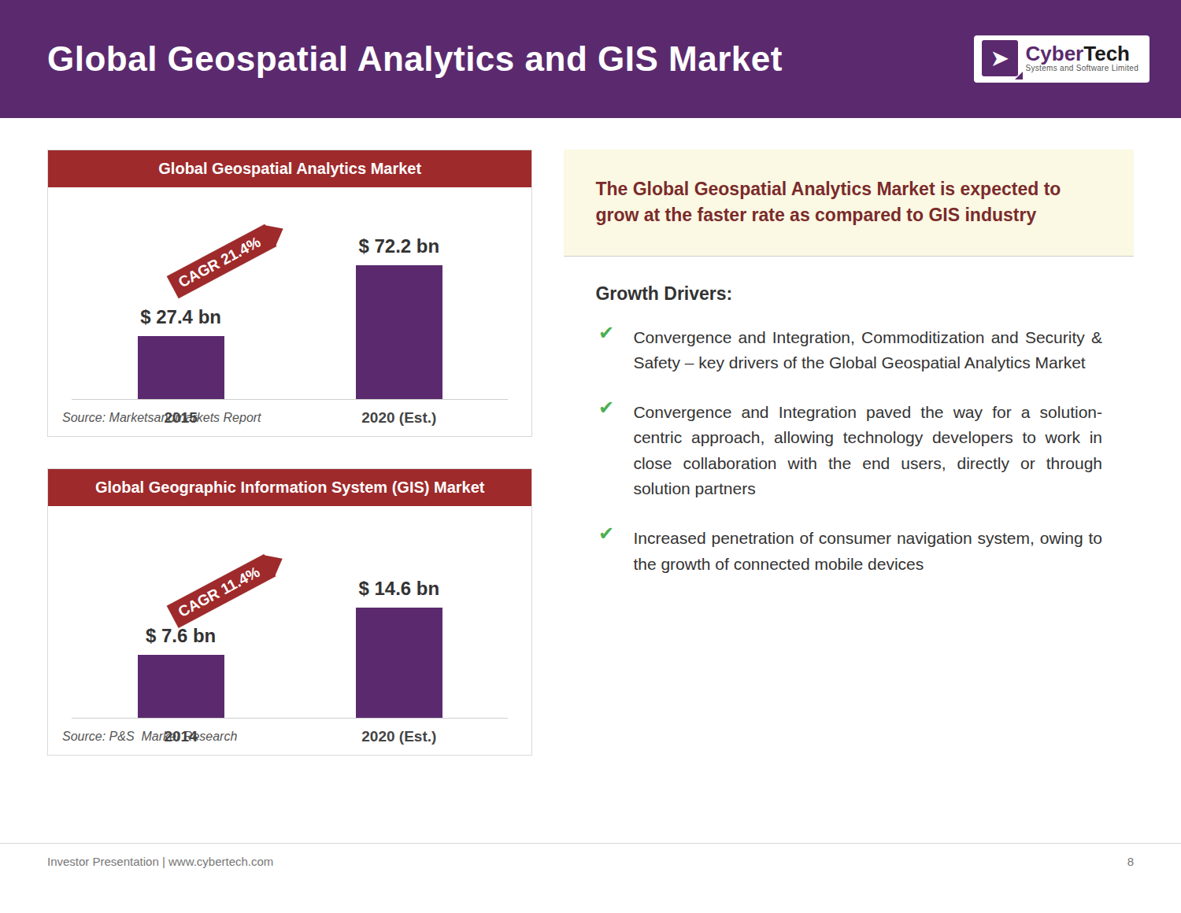Global Geospatial Analytics and GIS Market
➤
CyberTech
Systems and Software Limited
Global Geospatial Analytics Market
CAGR 21.4%
$ 27.4 bn
$ 72.2 bn
2015
2020 (Est.)
Source: Marketsandmarkets Report
Global Geographic Information System (GIS) Market
CAGR 11.4%
$ 7.6 bn
$ 14.6 bn
2014
2020 (Est.)
Source: P&S Market Research
The Global Geospatial Analytics Market is expected to grow at the faster rate as compared to GIS industry
Growth Drivers:
Convergence and Integration, Commoditization and Security & Safety – key drivers of the Global Geospatial Analytics Market
Convergence and Integration paved the way for a solution-centric approach, allowing technology developers to work in close collaboration with the end users, directly or through solution partners
Increased penetration of consumer navigation system, owing to the growth of connected mobile devices
Investor Presentation | www.cybertech.com
8